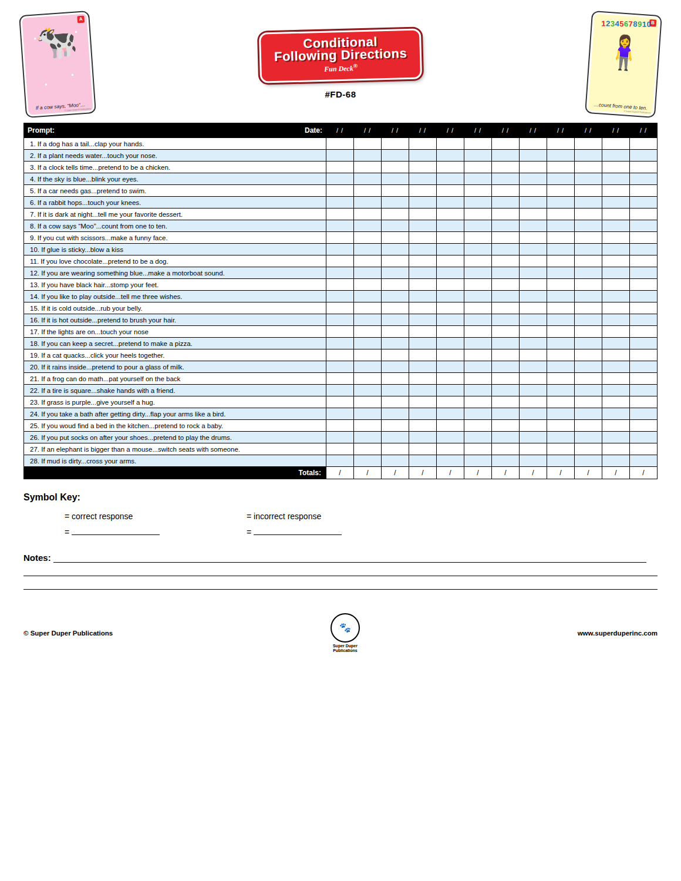A
🐄
If a cow says, “Moo”…
© Super Duper® Publications
Conditional
Following Directions
Fun Deck®
#FD-68
B
12345678910
🧍‍♀️
…count from one to ten.
© Super Duper® Publications
| Prompt: Date: | / / | / / | / / | / / | / / | / / | / / | / / | / / | / / | / / | / / |
| --- | --- | --- | --- | --- | --- | --- | --- | --- | --- | --- | --- | --- |
| 1. If a dog has a tail...clap your hands. | | | | | | | | | | | | |
| 2. If a plant needs water...touch your nose. | | | | | | | | | | | | |
| 3. If a clock tells time...pretend to be a chicken. | | | | | | | | | | | | |
| 4. If the sky is blue...blink your eyes. | | | | | | | | | | | | |
| 5. If a car needs gas...pretend to swim. | | | | | | | | | | | | |
| 6. If a rabbit hops...touch your knees. | | | | | | | | | | | | |
| 7. If it is dark at night...tell me your favorite dessert. | | | | | | | | | | | | |
| 8. If a cow says “Moo”...count from one to ten. | | | | | | | | | | | | |
| 9. If you cut with scissors...make a funny face. | | | | | | | | | | | | |
| 10. If glue is sticky...blow a kiss | | | | | | | | | | | | |
| 11. If you love chocolate...pretend to be a dog. | | | | | | | | | | | | |
| 12. If you are wearing something blue...make a motorboat sound. | | | | | | | | | | | | |
| 13. If you have black hair...stomp your feet. | | | | | | | | | | | | |
| 14. If you like to play outside...tell me three wishes. | | | | | | | | | | | | |
| 15. If it is cold outside...rub your belly. | | | | | | | | | | | | |
| 16. If it is hot outside...pretend to brush your hair. | | | | | | | | | | | | |
| 17. If the lights are on...touch your nose | | | | | | | | | | | | |
| 18. If you can keep a secret...pretend to make a pizza. | | | | | | | | | | | | |
| 19. If a cat quacks...click your heels together. | | | | | | | | | | | | |
| 20. If it rains inside...pretend to pour a glass of milk. | | | | | | | | | | | | |
| 21. If a frog can do math...pat yourself on the back | | | | | | | | | | | | |
| 22. If a tire is square...shake hands with a friend. | | | | | | | | | | | | |
| 23. If grass is purple...give yourself a hug. | | | | | | | | | | | | |
| 24. If you take a bath after getting dirty...flap your arms like a bird. | | | | | | | | | | | | |
| 25. If you woud find a bed in the kitchen...pretend to rock a baby. | | | | | | | | | | | | |
| 26. If you put socks on after your shoes...pretend to play the drums. | | | | | | | | | | | | |
| 27. If an elephant is bigger than a mouse...switch seats with someone. | | | | | | | | | | | | |
| 28. If mud is dirty...cross your arms. | | | | | | | | | | | | |
| Totals: | / | / | / | / | / | / | / | / | / | / | / | / |
Symbol Key:
= correct response
= incorrect response
=
=
Notes:
© Super Duper Publications
🐾
Super Duper
Publications
www.superduperinc.com